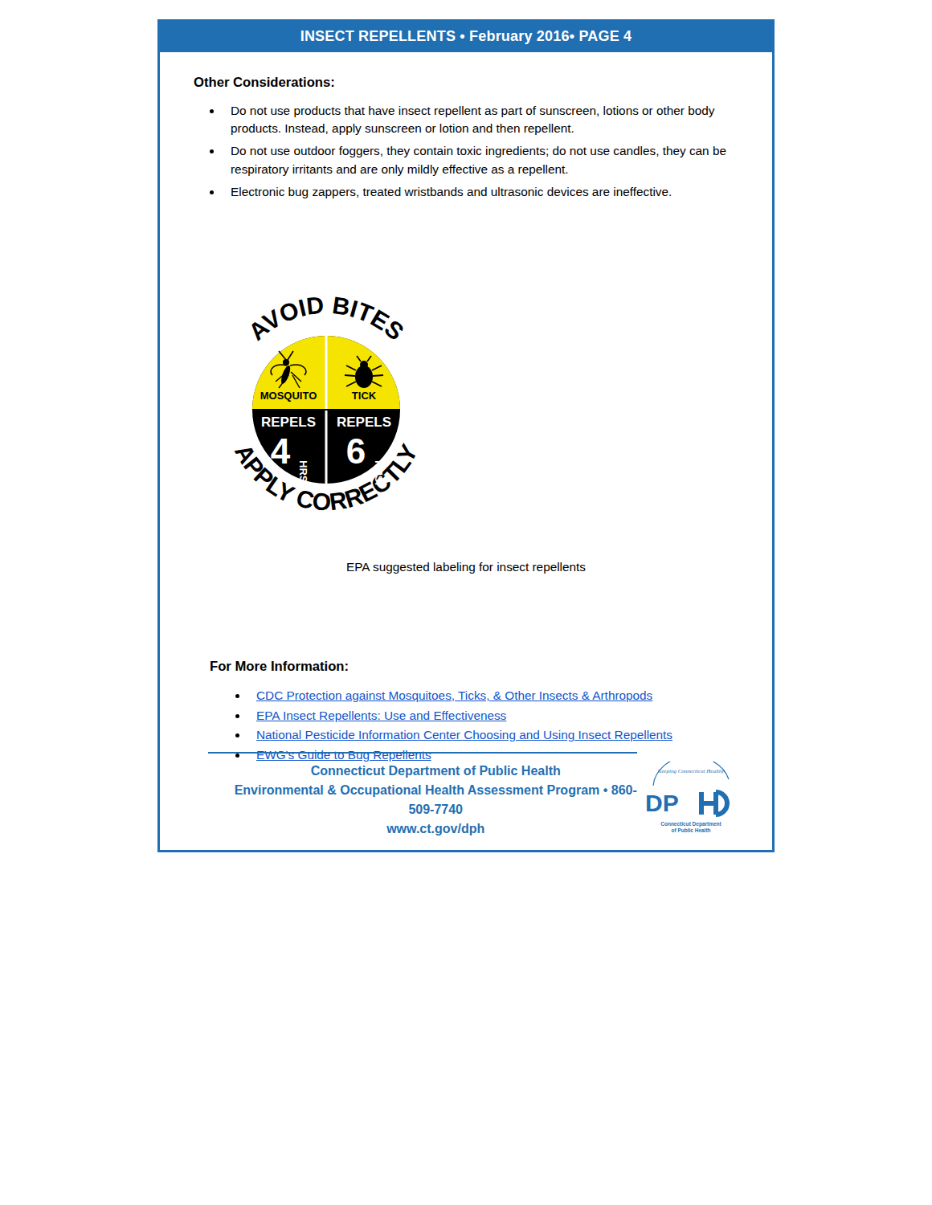INSECT REPELLENTS • February 2016• PAGE 4
Other Considerations:
Do not use products that have insect repellent as part of sunscreen, lotions or other body products. Instead, apply sunscreen or lotion and then repellent.
Do not use outdoor foggers, they contain toxic ingredients; do not use candles, they can be respiratory irritants and are only mildly effective as a repellent.
Electronic bug zappers, treated wristbands and ultrasonic devices are ineffective.
AVOID BITES APPLY CORRECTLY MOSQUITO TICK REPELS REPELS 4 HRS. 6 HRS.
EPA suggested labeling for insect repellents
For More Information:
CDC Protection against Mosquitoes, Ticks, & Other Insects & Arthropods
EPA Insect Repellents: Use and Effectiveness
National Pesticide Information Center Choosing and Using Insect Repellents
EWG's Guide to Bug Repellents
Connecticut Department of Public Health
Environmental & Occupational Health Assessment Program • 860-509-7740
www.ct.gov/dph
Keeping Connecticut Healthy DP Connecticut Department of Public Health